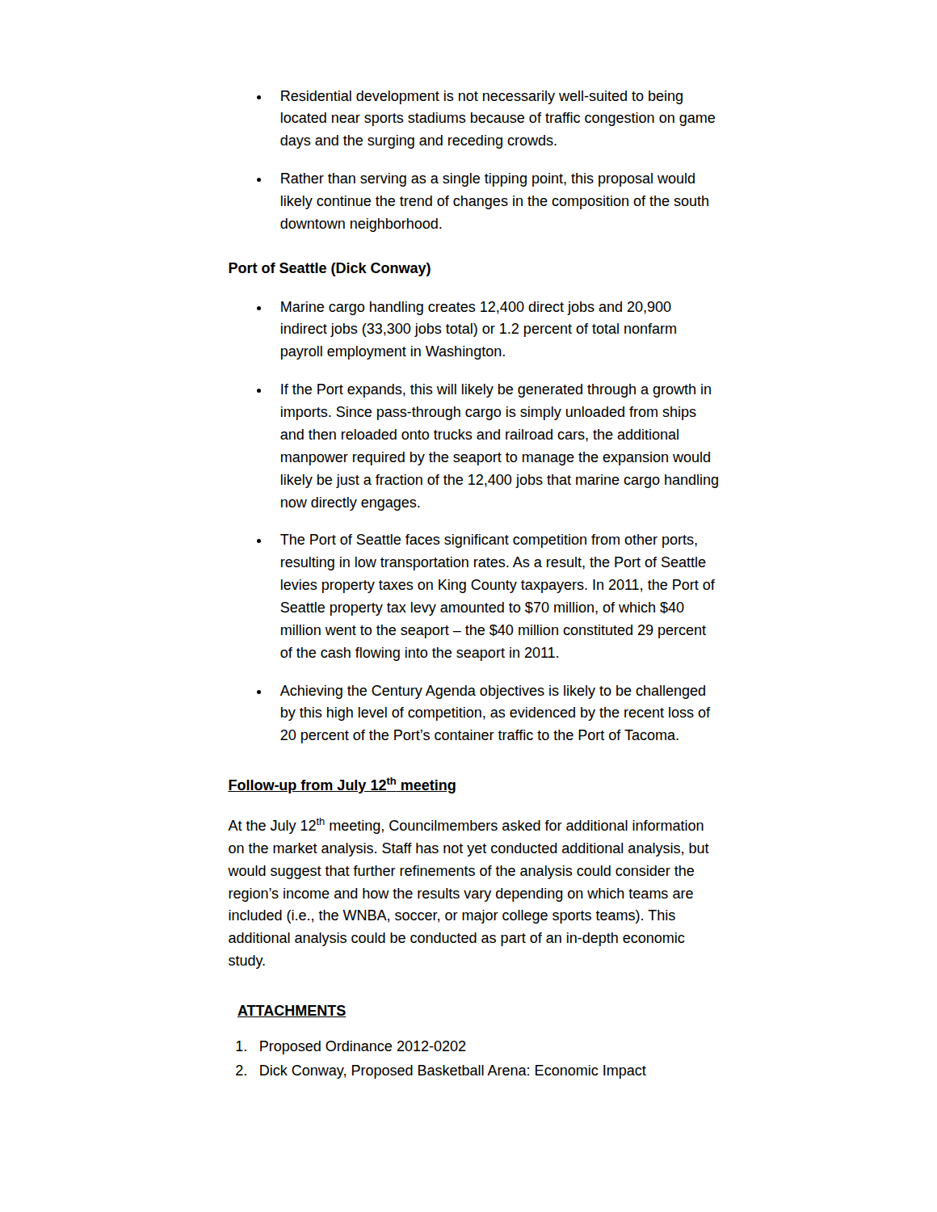Residential development is not necessarily well-suited to being located near sports stadiums because of traffic congestion on game days and the surging and receding crowds.
Rather than serving as a single tipping point, this proposal would likely continue the trend of changes in the composition of the south downtown neighborhood.
Port of Seattle (Dick Conway)
Marine cargo handling creates 12,400 direct jobs and 20,900 indirect jobs (33,300 jobs total) or 1.2 percent of total nonfarm payroll employment in Washington.
If the Port expands, this will likely be generated through a growth in imports. Since pass-through cargo is simply unloaded from ships and then reloaded onto trucks and railroad cars, the additional manpower required by the seaport to manage the expansion would likely be just a fraction of the 12,400 jobs that marine cargo handling now directly engages.
The Port of Seattle faces significant competition from other ports, resulting in low transportation rates. As a result, the Port of Seattle levies property taxes on King County taxpayers. In 2011, the Port of Seattle property tax levy amounted to $70 million, of which $40 million went to the seaport – the $40 million constituted 29 percent of the cash flowing into the seaport in 2011.
Achieving the Century Agenda objectives is likely to be challenged by this high level of competition, as evidenced by the recent loss of 20 percent of the Port’s container traffic to the Port of Tacoma.
Follow-up from July 12th meeting
At the July 12th meeting, Councilmembers asked for additional information on the market analysis. Staff has not yet conducted additional analysis, but would suggest that further refinements of the analysis could consider the region’s income and how the results vary depending on which teams are included (i.e., the WNBA, soccer, or major college sports teams). This additional analysis could be conducted as part of an in-depth economic study.
ATTACHMENTS
Proposed Ordinance 2012-0202
Dick Conway, Proposed Basketball Arena: Economic Impact